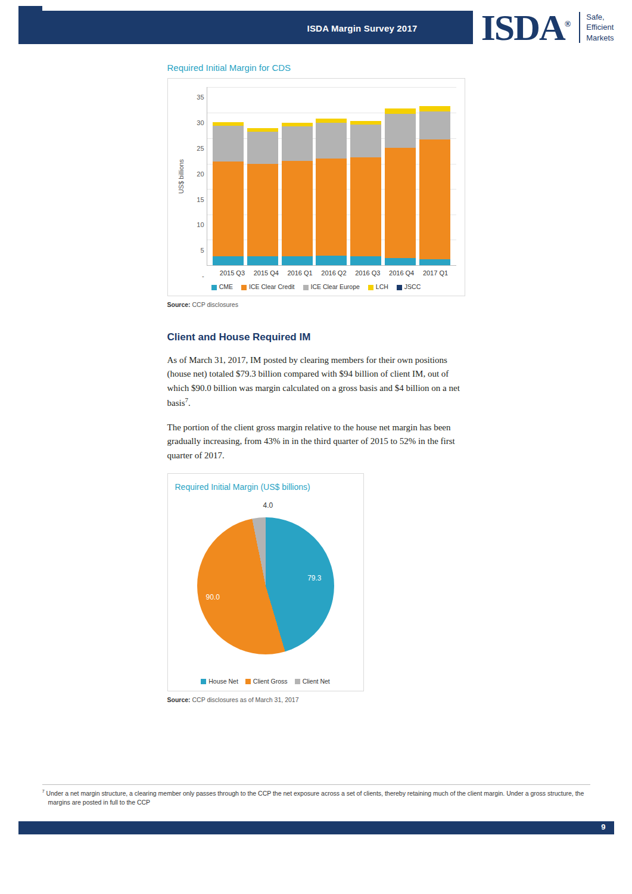ISDA Margin Survey 2017
ISDA®
Safe,
Efficient
Markets
Required Initial Margin for CDS
US$ billions
35 30 25 20 15 10 5 -
2015 Q3 2015 Q4 2016 Q1 2016 Q2 2016 Q3 2016 Q4 2017 Q1
CME ICE Clear Credit ICE Clear Europe LCH JSCC
Source: CCP disclosures
Client and House Required IM
As of March 31, 2017, IM posted by clearing members for their own positions (house net) totaled $79.3 billion compared with $94 billion of client IM, out of which $90.0 billion was margin calculated on a gross basis and $4 billion on a net basis7.
The portion of the client gross margin relative to the house net margin has been gradually increasing, from 43% in in the third quarter of 2015 to 52% in the first quarter of 2017.
Required Initial Margin (US$ billions)
4.0
79.3
90.0
House Net Client Gross Client Net
Source: CCP disclosures as of March 31, 2017
7 Under a net margin structure, a clearing member only passes through to the CCP the net exposure across a set of clients, thereby retaining much of the client margin. Under a gross structure, the margins are posted in full to the CCP
9